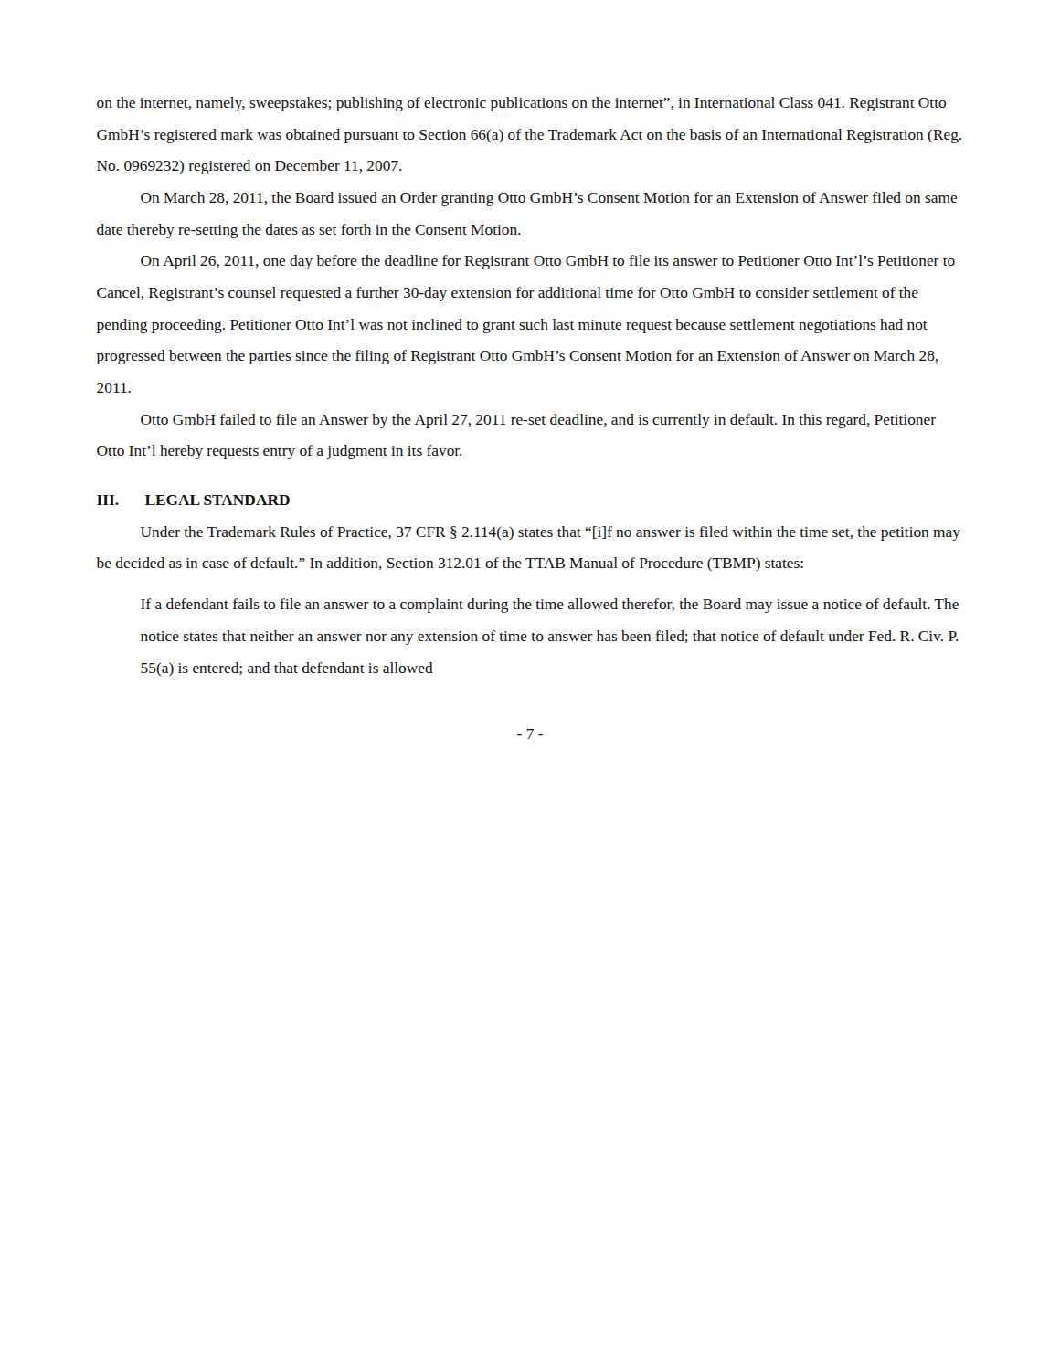on the internet, namely, sweepstakes; publishing of electronic publications on the internet”, in International Class 041. Registrant Otto GmbH’s registered mark was obtained pursuant to Section 66(a) of the Trademark Act on the basis of an International Registration (Reg. No. 0969232) registered on December 11, 2007.
On March 28, 2011, the Board issued an Order granting Otto GmbH’s Consent Motion for an Extension of Answer filed on same date thereby re-setting the dates as set forth in the Consent Motion.
On April 26, 2011, one day before the deadline for Registrant Otto GmbH to file its answer to Petitioner Otto Int’l’s Petitioner to Cancel, Registrant’s counsel requested a further 30-day extension for additional time for Otto GmbH to consider settlement of the pending proceeding. Petitioner Otto Int’l was not inclined to grant such last minute request because settlement negotiations had not progressed between the parties since the filing of Registrant Otto GmbH’s Consent Motion for an Extension of Answer on March 28, 2011.
Otto GmbH failed to file an Answer by the April 27, 2011 re-set deadline, and is currently in default. In this regard, Petitioner Otto Int’l hereby requests entry of a judgment in its favor.
III. LEGAL STANDARD
Under the Trademark Rules of Practice, 37 CFR § 2.114(a) states that “[i]f no answer is filed within the time set, the petition may be decided as in case of default.” In addition, Section 312.01 of the TTAB Manual of Procedure (TBMP) states:
If a defendant fails to file an answer to a complaint during the time allowed therefor, the Board may issue a notice of default. The notice states that neither an answer nor any extension of time to answer has been filed; that notice of default under Fed. R. Civ. P. 55(a) is entered; and that defendant is allowed
- 7 -